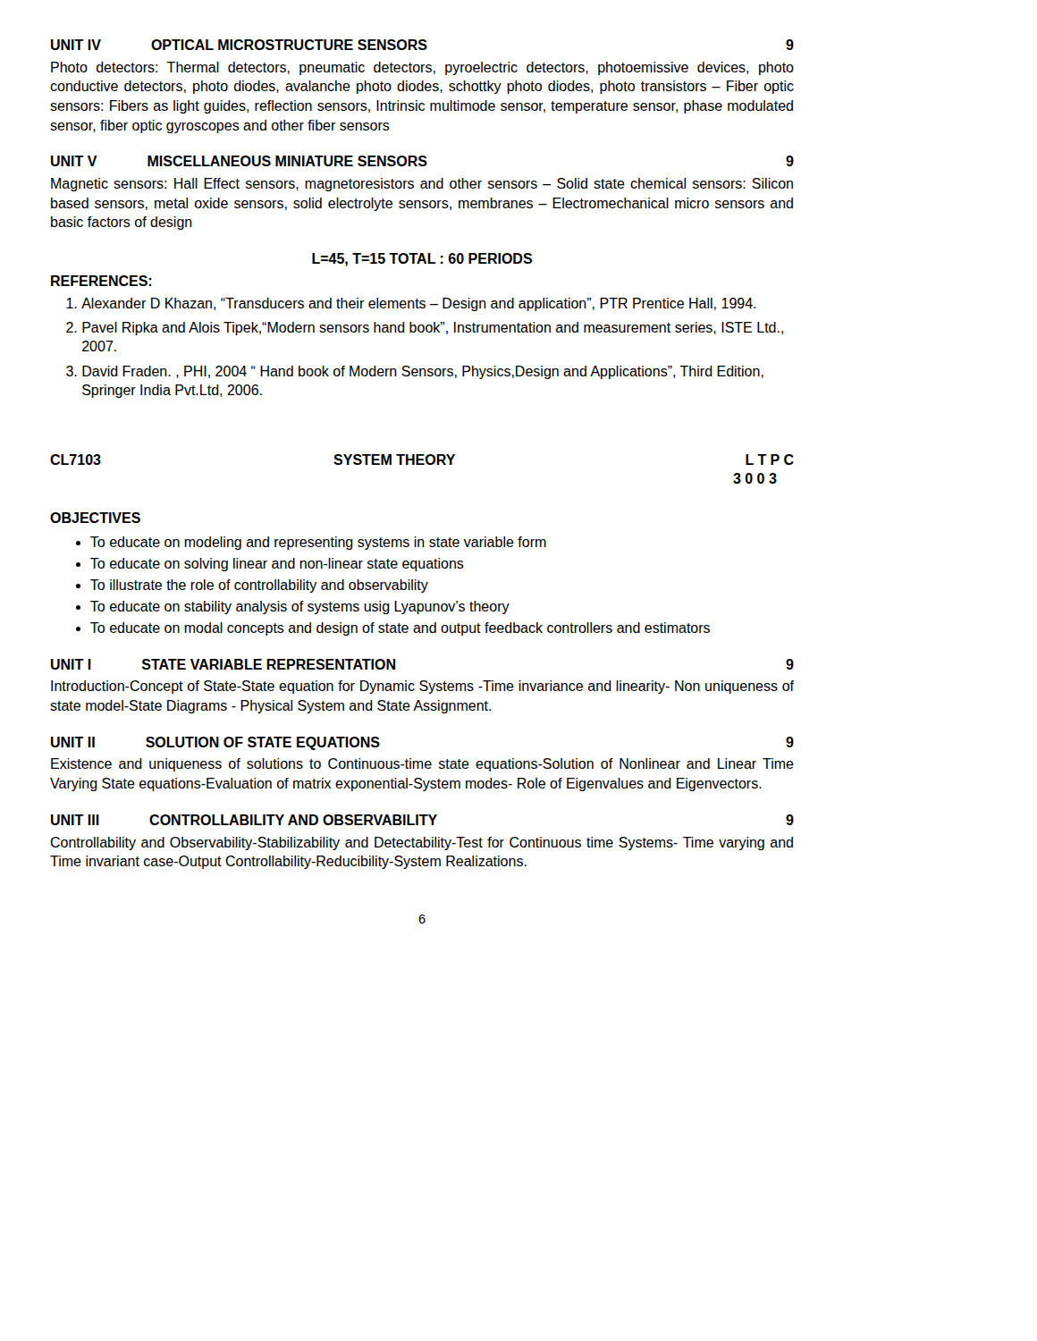UNIT IV OPTICAL MICROSTRUCTURE SENSORS 9
Photo detectors: Thermal detectors, pneumatic detectors, pyroelectric detectors, photoemissive devices, photo conductive detectors, photo diodes, avalanche photo diodes, schottky photo diodes, photo transistors – Fiber optic sensors: Fibers as light guides, reflection sensors, Intrinsic multimode sensor, temperature sensor, phase modulated sensor, fiber optic gyroscopes and other fiber sensors
UNIT V MISCELLANEOUS MINIATURE SENSORS 9
Magnetic sensors: Hall Effect sensors, magnetoresistors and other sensors – Solid state chemical sensors: Silicon based sensors, metal oxide sensors, solid electrolyte sensors, membranes – Electromechanical micro sensors and basic factors of design
L=45, T=15 TOTAL : 60 PERIODS
REFERENCES:
Alexander D Khazan, “Transducers and their elements – Design and application”, PTR Prentice Hall, 1994.
Pavel Ripka and Alois Tipek,“Modern sensors hand book”, Instrumentation and measurement series, ISTE Ltd., 2007.
David Fraden. , PHI, 2004 “ Hand book of Modern Sensors, Physics,Design and Applications”, Third Edition, Springer India Pvt.Ltd, 2006.
CL7103 SYSTEM THEORY L T P C
3 0 0 3
OBJECTIVES
To educate on modeling and representing systems in state variable form
To educate on solving linear and non-linear state equations
To illustrate the role of controllability and observability
To educate on stability analysis of systems usig Lyapunov’s theory
To educate on modal concepts and design of state and output feedback controllers and estimators
UNIT I STATE VARIABLE REPRESENTATION 9
Introduction-Concept of State-State equation for Dynamic Systems -Time invariance and linearity- Non uniqueness of state model-State Diagrams - Physical System and State Assignment.
UNIT II SOLUTION OF STATE EQUATIONS 9
Existence and uniqueness of solutions to Continuous-time state equations-Solution of Nonlinear and Linear Time Varying State equations-Evaluation of matrix exponential-System modes- Role of Eigenvalues and Eigenvectors.
UNIT III CONTROLLABILITY AND OBSERVABILITY 9
Controllability and Observability-Stabilizability and Detectability-Test for Continuous time Systems- Time varying and Time invariant case-Output Controllability-Reducibility-System Realizations.
6